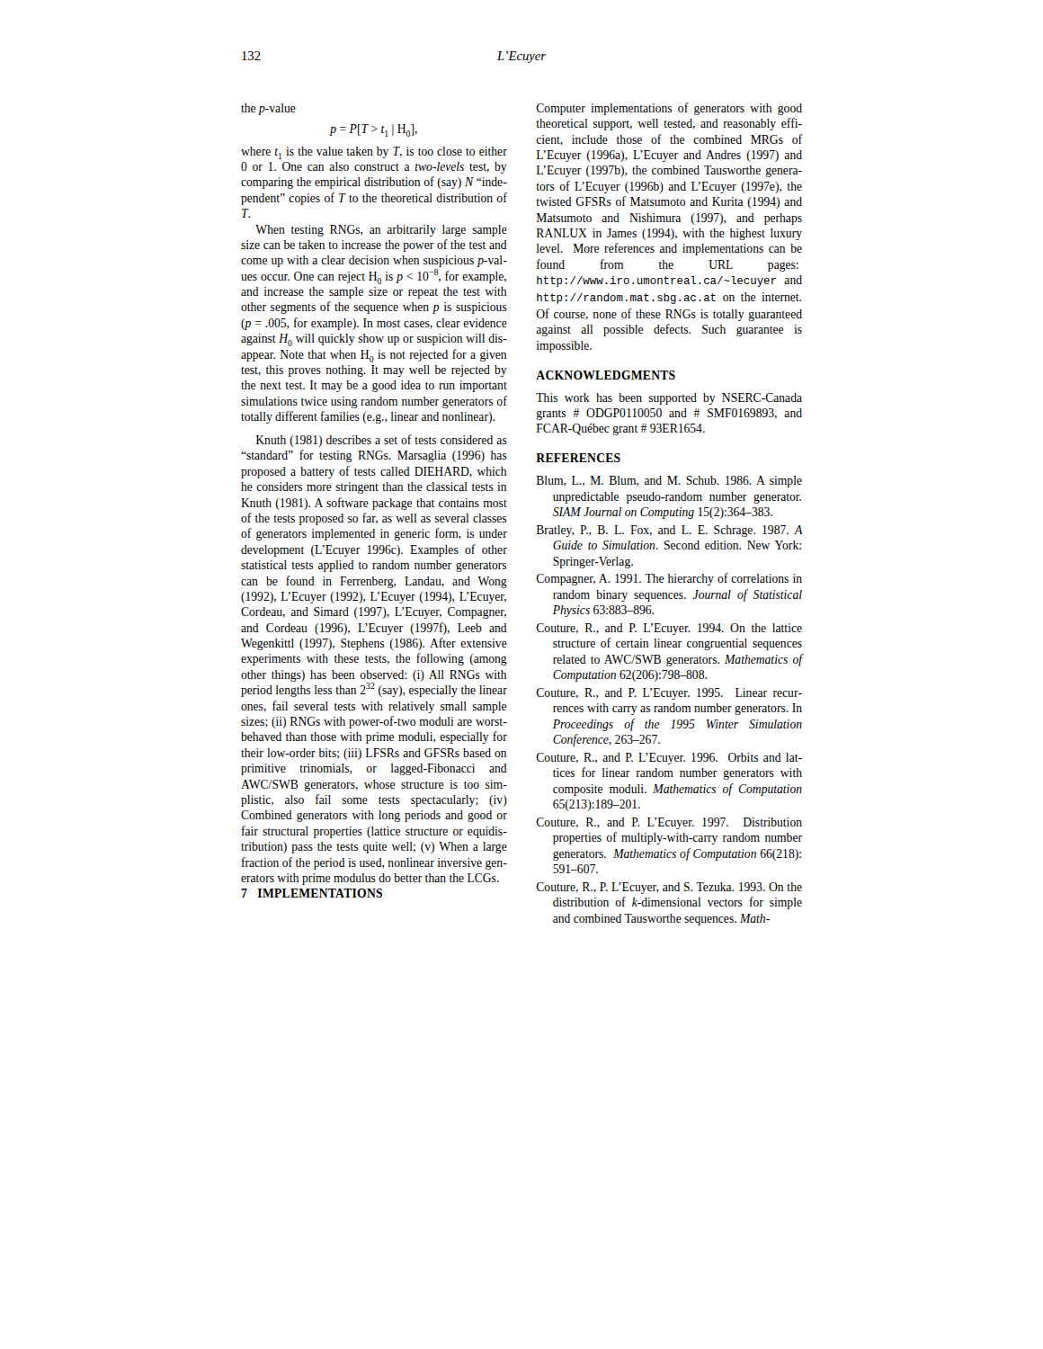132
L’Ecuyer
the p-value
p = P[T > t1 | H0],
where t1 is the value taken by T, is too close to either 0 or 1. One can also construct a two-levels test, by comparing the empirical distribution of (say) N “independent” copies of T to the theoretical distribution of T.
When testing RNGs, an arbitrarily large sample size can be taken to increase the power of the test and come up with a clear decision when suspicious p-values occur. One can reject H0 is p < 10−8, for example, and increase the sample size or repeat the test with other segments of the sequence when p is suspicious (p = .005, for example). In most cases, clear evidence against H0 will quickly show up or suspicion will disappear. Note that when H0 is not rejected for a given test, this proves nothing. It may well be rejected by the next test. It may be a good idea to run important simulations twice using random number generators of totally different families (e.g., linear and nonlinear).
Knuth (1981) describes a set of tests considered as “standard” for testing RNGs. Marsaglia (1996) has proposed a battery of tests called DIEHARD, which he considers more stringent than the classical tests in Knuth (1981). A software package that contains most of the tests proposed so far, as well as several classes of generators implemented in generic form, is under development (L’Ecuyer 1996c). Examples of other statistical tests applied to random number generators can be found in Ferrenberg, Landau, and Wong (1992), L’Ecuyer (1992), L’Ecuyer (1994), L’Ecuyer, Cordeau, and Simard (1997), L’Ecuyer, Compagner, and Cordeau (1996), L’Ecuyer (1997f), Leeb and Wegenkittl (1997), Stephens (1986). After extensive experiments with these tests, the following (among other things) has been observed: (i) All RNGs with period lengths less than 232 (say), especially the linear ones, fail several tests with relatively small sample sizes; (ii) RNGs with power-of-two moduli are worst-behaved than those with prime moduli, especially for their low-order bits; (iii) LFSRs and GFSRs based on primitive trinomials, or lagged-Fibonacci and AWC/SWB generators, whose structure is too simplistic, also fail some tests spectacularly; (iv) Combined generators with long periods and good or fair structural properties (lattice structure or equidistribution) pass the tests quite well; (v) When a large fraction of the period is used, nonlinear inversive generators with prime modulus do better than the LCGs.
7 IMPLEMENTATIONS
Computer implementations of generators with good theoretical support, well tested, and reasonably efficient, include those of the combined MRGs of L’Ecuyer (1996a), L’Ecuyer and Andres (1997) and L’Ecuyer (1997b), the combined Tausworthe generators of L’Ecuyer (1996b) and L’Ecuyer (1997e), the twisted GFSRs of Matsumoto and Kurita (1994) and Matsumoto and Nishimura (1997), and perhaps RANLUX in James (1994), with the highest luxury level. More references and implementations can be found from the URL pages: http://www.iro.umontreal.ca/~lecuyer and http://random.mat.sbg.ac.at on the internet. Of course, none of these RNGs is totally guaranteed against all possible defects. Such guarantee is impossible.
ACKNOWLEDGMENTS
This work has been supported by NSERC-Canada grants # ODGP0110050 and # SMF0169893, and FCAR-Québec grant # 93ER1654.
REFERENCES
Blum, L., M. Blum, and M. Schub. 1986. A simple unpredictable pseudo-random number generator. SIAM Journal on Computing 15(2):364–383.
Bratley, P., B. L. Fox, and L. E. Schrage. 1987. A Guide to Simulation. Second edition. New York: Springer-Verlag.
Compagner, A. 1991. The hierarchy of correlations in random binary sequences. Journal of Statistical Physics 63:883–896.
Couture, R., and P. L’Ecuyer. 1994. On the lattice structure of certain linear congruential sequences related to AWC/SWB generators. Mathematics of Computation 62(206):798–808.
Couture, R., and P. L’Ecuyer. 1995. Linear recurrences with carry as random number generators. In Proceedings of the 1995 Winter Simulation Conference, 263–267.
Couture, R., and P. L’Ecuyer. 1996. Orbits and lattices for linear random number generators with composite moduli. Mathematics of Computation 65(213):189–201.
Couture, R., and P. L’Ecuyer. 1997. Distribution properties of multiply-with-carry random number generators. Mathematics of Computation 66(218): 591–607.
Couture, R., P. L’Ecuyer, and S. Tezuka. 1993. On the distribution of k-dimensional vectors for simple and combined Tausworthe sequences. Math-